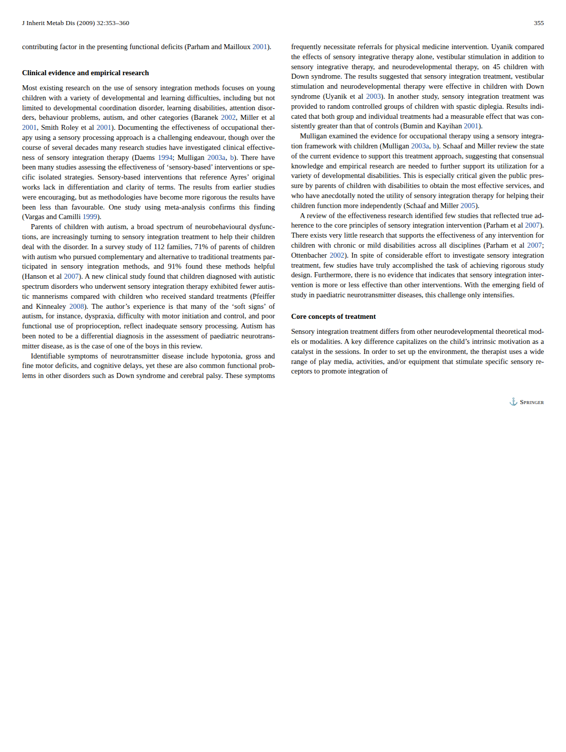J Inherit Metab Dis (2009) 32:353–360 355
contributing factor in the presenting functional deficits (Parham and Mailloux 2001).
Clinical evidence and empirical research
Most existing research on the use of sensory integration methods focuses on young children with a variety of developmental and learning difficulties, including but not limited to developmental coordination disorder, learning disabilities, attention disorders, behaviour problems, autism, and other categories (Baranek 2002, Miller et al 2001, Smith Roley et al 2001). Documenting the effectiveness of occupational therapy using a sensory processing approach is a challenging endeavour, though over the course of several decades many research studies have investigated clinical effectiveness of sensory integration therapy (Daems 1994; Mulligan 2003a, b). There have been many studies assessing the effectiveness of ‘sensory-based’ interventions or specific isolated strategies. Sensory-based interventions that reference Ayres’ original works lack in differentiation and clarity of terms. The results from earlier studies were encouraging, but as methodologies have become more rigorous the results have been less than favourable. One study using meta-analysis confirms this finding (Vargas and Camilli 1999).
Parents of children with autism, a broad spectrum of neurobehavioural dysfunctions, are increasingly turning to sensory integration treatment to help their children deal with the disorder. In a survey study of 112 families, 71% of parents of children with autism who pursued complementary and alternative to traditional treatments participated in sensory integration methods, and 91% found these methods helpful (Hanson et al 2007). A new clinical study found that children diagnosed with autistic spectrum disorders who underwent sensory integration therapy exhibited fewer autistic mannerisms compared with children who received standard treatments (Pfeiffer and Kinnealey 2008). The author’s experience is that many of the ‘soft signs’ of autism, for instance, dyspraxia, difficulty with motor initiation and control, and poor functional use of proprioception, reflect inadequate sensory processing. Autism has been noted to be a differential diagnosis in the assessment of paediatric neurotransmitter disease, as is the case of one of the boys in this review.
Identifiable symptoms of neurotransmitter disease include hypotonia, gross and fine motor deficits, and cognitive delays, yet these are also common functional problems in other disorders such as Down syndrome and cerebral palsy. These symptoms frequently necessitate referrals for physical medicine intervention. Uyanik compared the effects of sensory integrative therapy alone, vestibular stimulation in addition to sensory integrative therapy, and neurodevelopmental therapy, on 45 children with Down syndrome. The results suggested that sensory integration treatment, vestibular stimulation and neurodevelopmental therapy were effective in children with Down syndrome (Uyanik et al 2003). In another study, sensory integration treatment was provided to random controlled groups of children with spastic diplegia. Results indicated that both group and individual treatments had a measurable effect that was consistently greater than that of controls (Bumin and Kayihan 2001).
Mulligan examined the evidence for occupational therapy using a sensory integration framework with children (Mulligan 2003a, b). Schaaf and Miller review the state of the current evidence to support this treatment approach, suggesting that consensual knowledge and empirical research are needed to further support its utilization for a variety of developmental disabilities. This is especially critical given the public pressure by parents of children with disabilities to obtain the most effective services, and who have anecdotally noted the utility of sensory integration therapy for helping their children function more independently (Schaaf and Miller 2005).
A review of the effectiveness research identified few studies that reflected true adherence to the core principles of sensory integration intervention (Parham et al 2007). There exists very little research that supports the effectiveness of any intervention for children with chronic or mild disabilities across all disciplines (Parham et al 2007; Ottenbacher 2002). In spite of considerable effort to investigate sensory integration treatment, few studies have truly accomplished the task of achieving rigorous study design. Furthermore, there is no evidence that indicates that sensory integration intervention is more or less effective than other interventions. With the emerging field of study in paediatric neurotransmitter diseases, this challenge only intensifies.
Core concepts of treatment
Sensory integration treatment differs from other neurodevelopmental theoretical models or modalities. A key difference capitalizes on the child’s intrinsic motivation as a catalyst in the sessions. In order to set up the environment, the therapist uses a wide range of play media, activities, and/or equipment that stimulate specific sensory receptors to promote integration of
⚓Springer